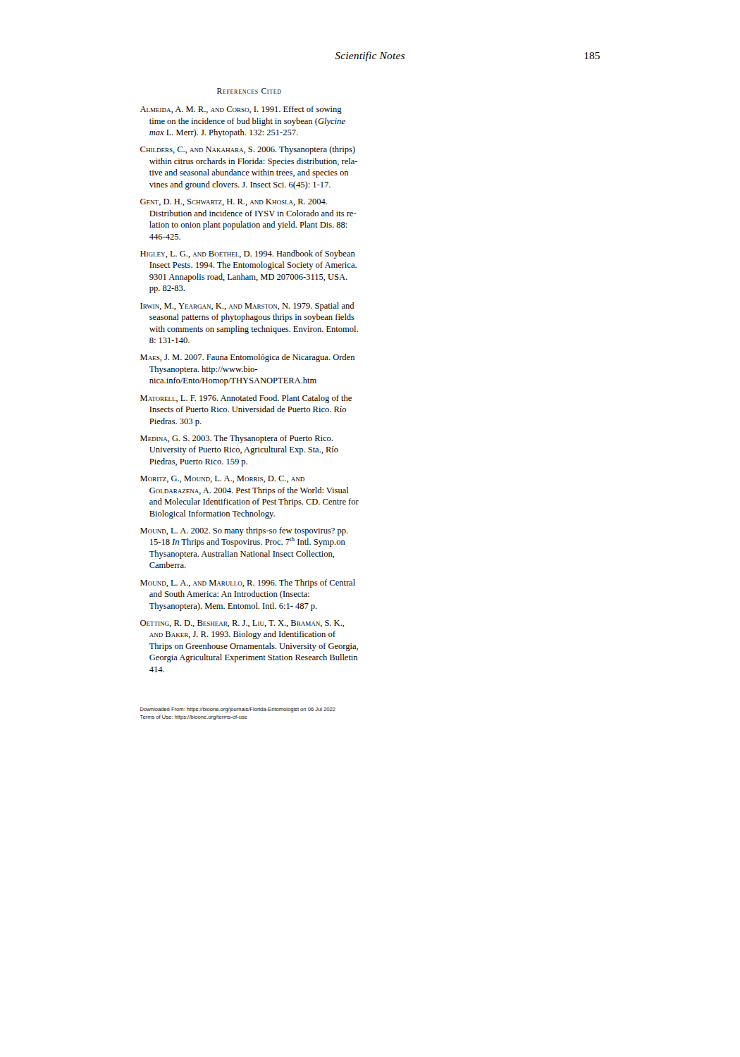Scientific Notes 185
References Cited
Almeida, A. M. R., and Corso, I. 1991. Effect of sowing time on the incidence of bud blight in soybean (Glycine max L. Merr). J. Phytopath. 132: 251-257.
Childers, C., and Nakahara, S. 2006. Thysanoptera (thrips) within citrus orchards in Florida: Species distribution, relative and seasonal abundance within trees, and species on vines and ground clovers. J. Insect Sci. 6(45): 1-17.
Gent, D. H., Schwartz, H. R., and Khosla, R. 2004. Distribution and incidence of IYSV in Colorado and its relation to onion plant population and yield. Plant Dis. 88: 446-425.
Higley, L. G., and Boethel, D. 1994. Handbook of Soybean Insect Pests. 1994. The Entomological Society of America. 9301 Annapolis road, Lanham, MD 207006-3115, USA. pp. 82-83.
Irwin, M., Yeargan, K., and Marston, N. 1979. Spatial and seasonal patterns of phytophagous thrips in soybean fields with comments on sampling techniques. Environ. Entomol. 8: 131-140.
Maes, J. M. 2007. Fauna Entomológica de Nicaragua. Orden Thysanoptera. http://www.bio-nica.info/Ento/Homop/THYSANOPTERA.htm
Matorell, L. F. 1976. Annotated Food. Plant Catalog of the Insects of Puerto Rico. Universidad de Puerto Rico. Río Piedras. 303 p.
Medina, G. S. 2003. The Thysanoptera of Puerto Rico. University of Puerto Rico, Agricultural Exp. Sta., Río Piedras, Puerto Rico. 159 p.
Moritz, G., Mound, L. A., Morris, D. C., and Goldarazena, A. 2004. Pest Thrips of the World: Visual and Molecular Identification of Pest Thrips. CD. Centre for Biological Information Technology.
Mound, L. A. 2002. So many thrips-so few tospovirus? pp. 15-18 In Thrips and Tospovirus. Proc. 7th Intl. Symp.on Thysanoptera. Australian National Insect Collection, Camberra.
Mound, L. A., and Marullo, R. 1996. The Thrips of Central and South America: An Introduction (Insecta: Thysanoptera). Mem. Entomol. Intl. 6:1- 487 p.
Oetting, R. D., Beshear, R. J., Liu, T. X., Braman, S. K., and Baker, J. R. 1993. Biology and Identification of Thrips on Greenhouse Ornamentals. University of Georgia, Georgia Agricultural Experiment Station Research Bulletin 414.
Downloaded From: https://bioone.org/journals/Florida-Entomologist on 06 Jul 2022
Terms of Use: https://bioone.org/terms-of-use